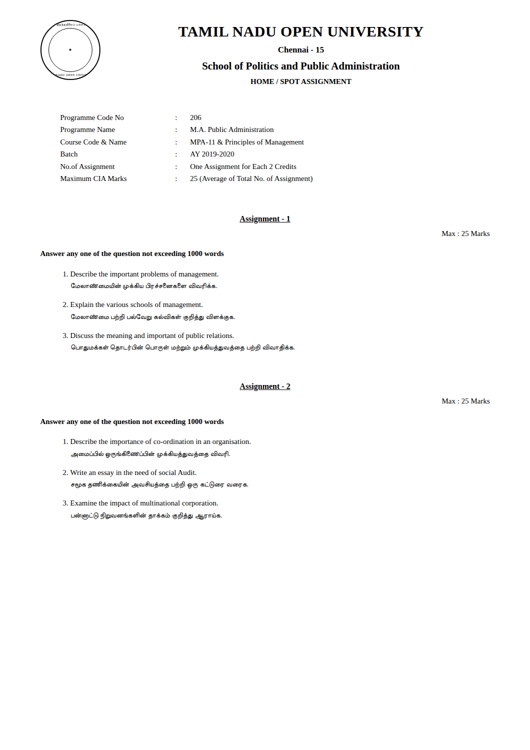தமிழ்நாடு திறந்தநிலைப் பல்கலைக்கழகம்
★
TAMIL NADU OPEN UNIVERSITY
TAMIL NADU OPEN UNIVERSITY
Chennai - 15
School of Politics and Public Administration
HOME / SPOT ASSIGNMENT
| Programme Code No | : | 206 |
| Programme Name | : | M.A. Public Administration |
| Course Code & Name | : | MPA-11 & Principles of Management |
| Batch | : | AY 2019-2020 |
| No.of Assignment | : | One Assignment for Each 2 Credits |
| Maximum CIA Marks | : | 25 (Average of Total No. of Assignment) |
Assignment - 1
Max : 25 Marks
Answer any one of the question not exceeding 1000 words
Describe the important problems of management. மேலாண்மையின் முக்கிய பிரச்சனைகளை விவரிக்க.
Explain the various schools of management. மேலாண்மை பற்றி பல்வேறு கல்விகள் குறித்து விளக்குக.
Discuss the meaning and important of public relations. பொதுமக்கள் தொடர்பின் பொருள் மற்றும் முக்கியத்துவத்தை பற்றி விவாதிக்க.
Assignment - 2
Max : 25 Marks
Answer any one of the question not exceeding 1000 words
Describe the importance of co-ordination in an organisation. அமைப்பில் ஒருங்கிணைப்பின் முக்கியத்துவத்தை விவரி.
Write an essay in the need of social Audit. சமூக தணிக்கையின் அவசியத்தை பற்றி ஒரு கட்டுரை வரைக.
Examine the impact of multinational corporation. பன்னாட்டு நிறுவனங்களின் தாக்கம் குறித்து ஆராய்க.